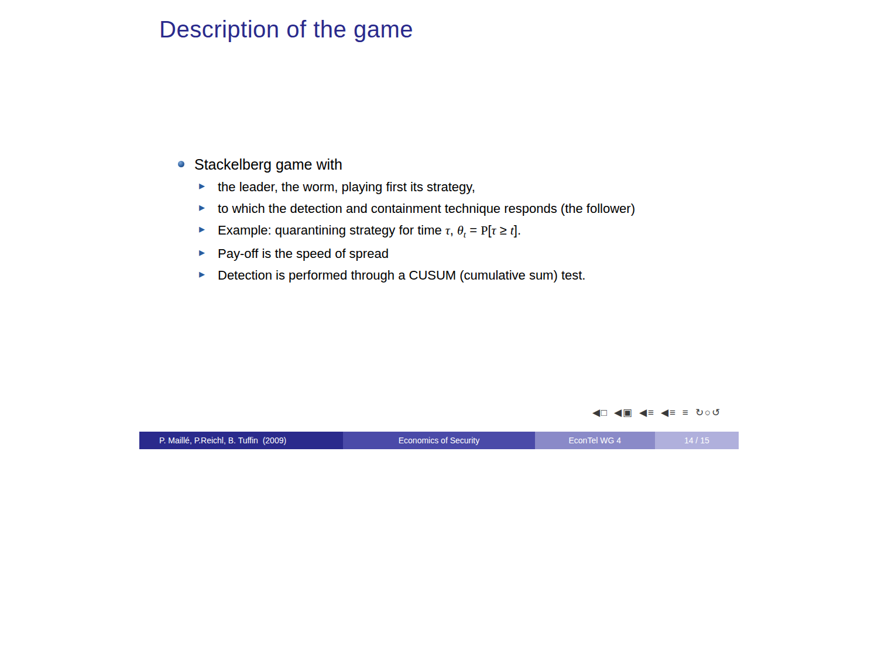Description of the game
Stackelberg game with
the leader, the worm, playing first its strategy,
to which the detection and containment technique responds (the follower)
Example: quarantining strategy for time τ, θt = P[τ ≥ t].
Pay-off is the speed of spread
Detection is performed through a CUSUM (cumulative sum) test.
◀□ ◀▣ ◀≡ ◀≡ ≡ ↻○↺
P. Maillé, P.Reichl, B. Tuffin (2009)
Economics of Security
EconTel WG 4
14 / 15